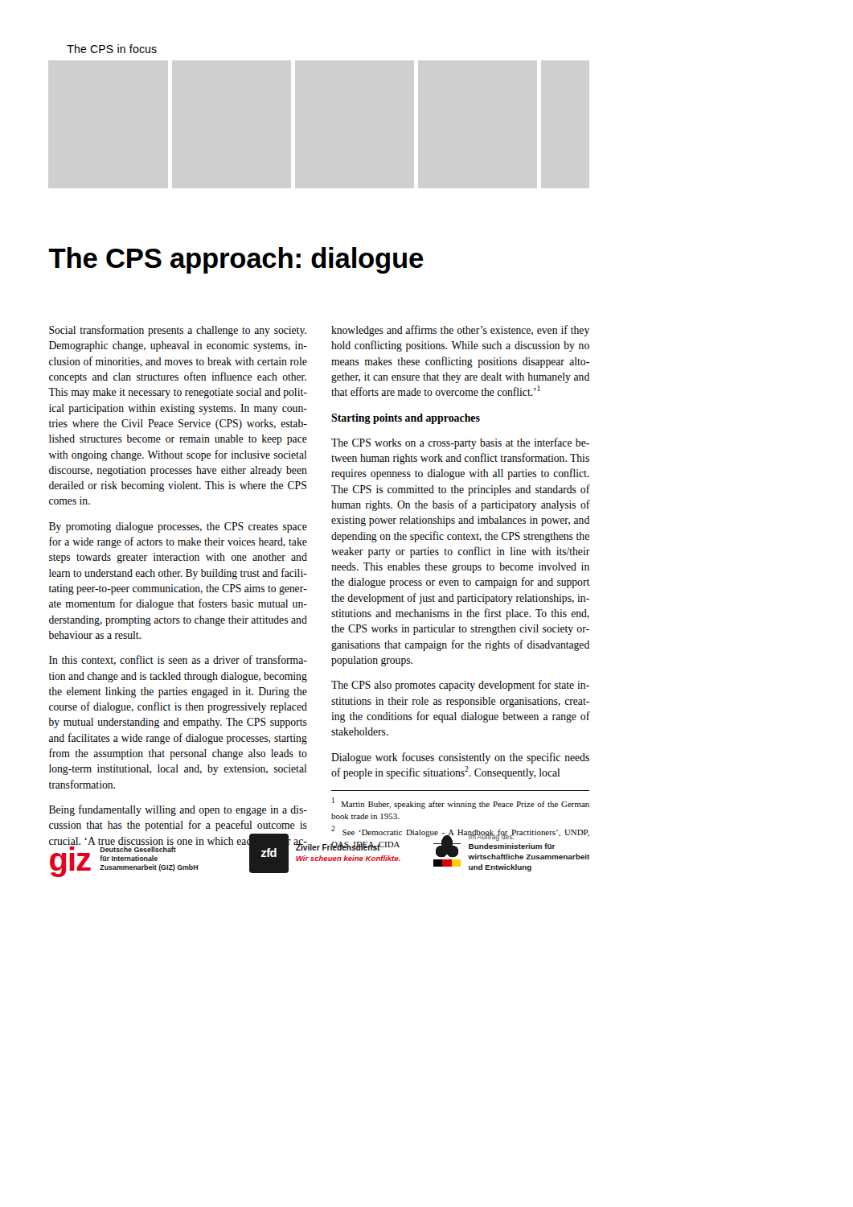The CPS in focus
The CPS approach: dialogue
Social transformation presents a challenge to any society. Demographic change, upheaval in economic systems, inclusion of minorities, and moves to break with certain role concepts and clan structures often influence each other. This may make it necessary to renegotiate social and political participation within existing systems. In many countries where the Civil Peace Service (CPS) works, established structures become or remain unable to keep pace with ongoing change. Without scope for inclusive societal discourse, negotiation processes have either already been derailed or risk becoming violent. This is where the CPS comes in.
By promoting dialogue processes, the CPS creates space for a wide range of actors to make their voices heard, take steps towards greater interaction with one another and learn to understand each other. By building trust and facilitating peer-to-peer communication, the CPS aims to generate momentum for dialogue that fosters basic mutual understanding, prompting actors to change their attitudes and behaviour as a result.
In this context, conflict is seen as a driver of transformation and change and is tackled through dialogue, becoming the element linking the parties engaged in it. During the course of dialogue, conflict is then progressively replaced by mutual understanding and empathy. The CPS supports and facilitates a wide range of dialogue processes, starting from the assumption that personal change also leads to long-term institutional, local and, by extension, societal transformation.
Being fundamentally willing and open to engage in a discussion that has the potential for a peaceful outcome is crucial. ‘A true discussion is one in which each partner acknowledges and affirms the other’s existence, even if they hold conflicting positions. While such a discussion by no means makes these conflicting positions disappear altogether, it can ensure that they are dealt with humanely and that efforts are made to overcome the conflict.’1
Starting points and approaches
The CPS works on a cross-party basis at the interface between human rights work and conflict transformation. This requires openness to dialogue with all parties to conflict. The CPS is committed to the principles and standards of human rights. On the basis of a participatory analysis of existing power relationships and imbalances in power, and depending on the specific context, the CPS strengthens the weaker party or parties to conflict in line with its/their needs. This enables these groups to become involved in the dialogue process or even to campaign for and support the development of just and participatory relationships, institutions and mechanisms in the first place. To this end, the CPS works in particular to strengthen civil society organisations that campaign for the rights of disadvantaged population groups.
The CPS also promotes capacity development for state institutions in their role as responsible organisations, creating the conditions for equal dialogue between a range of stakeholders.
Dialogue work focuses consistently on the specific needs of people in specific situations2. Consequently, local
1 Martin Buber, speaking after winning the Peace Prize of the German book trade in 1953.
2 See ‘Democratic Dialogue - A Handbook for Practitioners’, UNDP, OAS, IDEA, CIDA
giz
Deutsche Gesellschaft
für Internationale
Zusammenarbeit (GIZ) GmbH
zfd
Ziviler Friedensdienst
Wir scheuen keine Konflikte.
Im Auftrag des:
Bundesministerium für
wirtschaftliche Zusammenarbeit
und Entwicklung